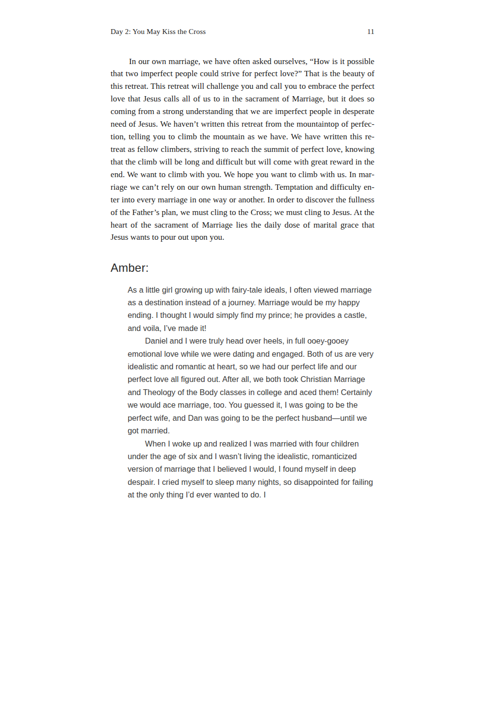Day 2: You May Kiss the Cross 11
In our own marriage, we have often asked ourselves, “How is it possible that two imperfect people could strive for perfect love?” That is the beauty of this retreat. This retreat will challenge you and call you to embrace the perfect love that Jesus calls all of us to in the sacrament of Marriage, but it does so coming from a strong understanding that we are imperfect people in desperate need of Jesus. We haven’t written this retreat from the mountaintop of perfection, telling you to climb the mountain as we have. We have written this retreat as fellow climbers, striving to reach the summit of perfect love, knowing that the climb will be long and difficult but will come with great reward in the end. We want to climb with you. We hope you want to climb with us. In marriage we can’t rely on our own human strength. Temptation and difficulty enter into every marriage in one way or another. In order to discover the fullness of the Father’s plan, we must cling to the Cross; we must cling to Jesus. At the heart of the sacrament of Marriage lies the daily dose of marital grace that Jesus wants to pour out upon you.
Amber:
As a little girl growing up with fairy-tale ideals, I often viewed marriage as a destination instead of a journey. Marriage would be my happy ending. I thought I would simply find my prince; he provides a castle, and voila, I’ve made it!
Daniel and I were truly head over heels, in full ooey-gooey emotional love while we were dating and engaged. Both of us are very idealistic and romantic at heart, so we had our perfect life and our perfect love all figured out. After all, we both took Christian Marriage and Theology of the Body classes in college and aced them! Certainly we would ace marriage, too. You guessed it, I was going to be the perfect wife, and Dan was going to be the perfect husband—until we got married.
When I woke up and realized I was married with four children under the age of six and I wasn’t living the idealistic, romanticized version of marriage that I believed I would, I found myself in deep despair. I cried myself to sleep many nights, so disappointed for failing at the only thing I’d ever wanted to do. I